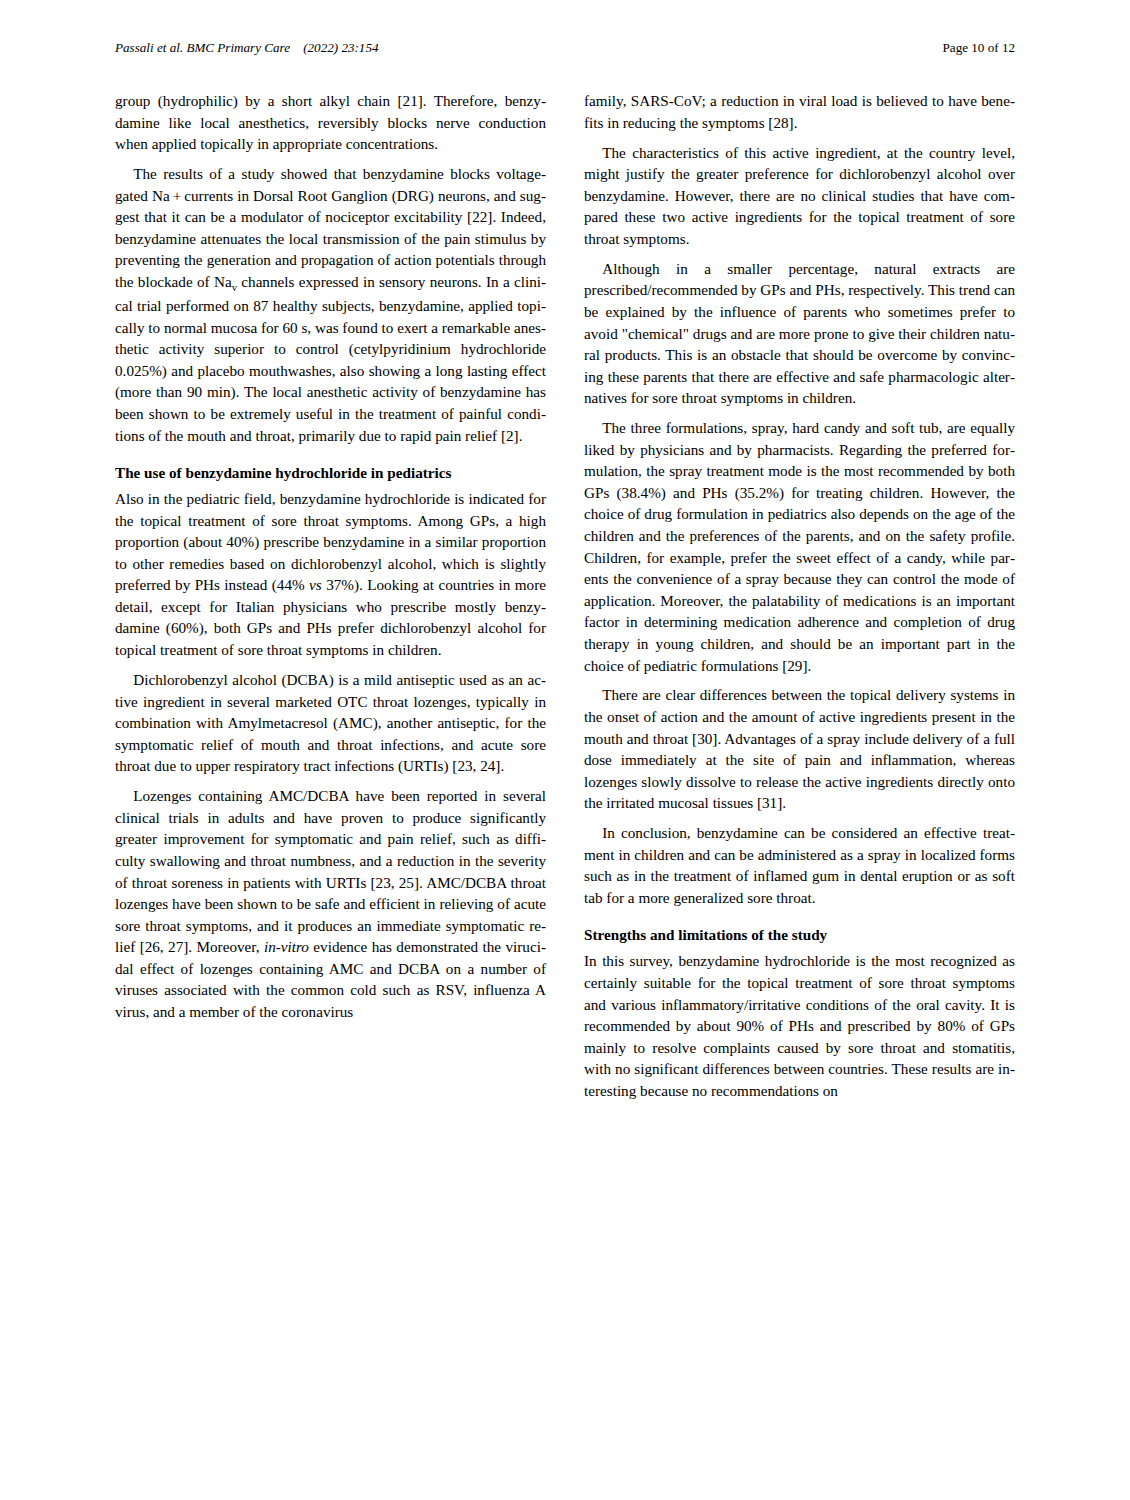Passali et al. BMC Primary Care (2022) 23:154
Page 10 of 12
group (hydrophilic) by a short alkyl chain [21]. Therefore, benzydamine like local anesthetics, reversibly blocks nerve conduction when applied topically in appropriate concentrations.
The results of a study showed that benzydamine blocks voltage-gated Na + currents in Dorsal Root Ganglion (DRG) neurons, and suggest that it can be a modulator of nociceptor excitability [22]. Indeed, benzydamine attenuates the local transmission of the pain stimulus by preventing the generation and propagation of action potentials through the blockade of Nav channels expressed in sensory neurons. In a clinical trial performed on 87 healthy subjects, benzydamine, applied topically to normal mucosa for 60 s, was found to exert a remarkable anesthetic activity superior to control (cetylpyridinium hydrochloride 0.025%) and placebo mouthwashes, also showing a long lasting effect (more than 90 min). The local anesthetic activity of benzydamine has been shown to be extremely useful in the treatment of painful conditions of the mouth and throat, primarily due to rapid pain relief [2].
The use of benzydamine hydrochloride in pediatrics
Also in the pediatric field, benzydamine hydrochloride is indicated for the topical treatment of sore throat symptoms. Among GPs, a high proportion (about 40%) prescribe benzydamine in a similar proportion to other remedies based on dichlorobenzyl alcohol, which is slightly preferred by PHs instead (44% vs 37%). Looking at countries in more detail, except for Italian physicians who prescribe mostly benzydamine (60%), both GPs and PHs prefer dichlorobenzyl alcohol for topical treatment of sore throat symptoms in children.
Dichlorobenzyl alcohol (DCBA) is a mild antiseptic used as an active ingredient in several marketed OTC throat lozenges, typically in combination with Amylmetacresol (AMC), another antiseptic, for the symptomatic relief of mouth and throat infections, and acute sore throat due to upper respiratory tract infections (URTIs) [23, 24].
Lozenges containing AMC/DCBA have been reported in several clinical trials in adults and have proven to produce significantly greater improvement for symptomatic and pain relief, such as difficulty swallowing and throat numbness, and a reduction in the severity of throat soreness in patients with URTIs [23, 25]. AMC/DCBA throat lozenges have been shown to be safe and efficient in relieving of acute sore throat symptoms, and it produces an immediate symptomatic relief [26, 27]. Moreover, in-vitro evidence has demonstrated the virucidal effect of lozenges containing AMC and DCBA on a number of viruses associated with the common cold such as RSV, influenza A virus, and a member of the coronavirus
family, SARS-CoV; a reduction in viral load is believed to have benefits in reducing the symptoms [28].
The characteristics of this active ingredient, at the country level, might justify the greater preference for dichlorobenzyl alcohol over benzydamine. However, there are no clinical studies that have compared these two active ingredients for the topical treatment of sore throat symptoms.
Although in a smaller percentage, natural extracts are prescribed/recommended by GPs and PHs, respectively. This trend can be explained by the influence of parents who sometimes prefer to avoid "chemical" drugs and are more prone to give their children natural products. This is an obstacle that should be overcome by convincing these parents that there are effective and safe pharmacologic alternatives for sore throat symptoms in children.
The three formulations, spray, hard candy and soft tub, are equally liked by physicians and by pharmacists. Regarding the preferred formulation, the spray treatment mode is the most recommended by both GPs (38.4%) and PHs (35.2%) for treating children. However, the choice of drug formulation in pediatrics also depends on the age of the children and the preferences of the parents, and on the safety profile. Children, for example, prefer the sweet effect of a candy, while parents the convenience of a spray because they can control the mode of application. Moreover, the palatability of medications is an important factor in determining medication adherence and completion of drug therapy in young children, and should be an important part in the choice of pediatric formulations [29].
There are clear differences between the topical delivery systems in the onset of action and the amount of active ingredients present in the mouth and throat [30]. Advantages of a spray include delivery of a full dose immediately at the site of pain and inflammation, whereas lozenges slowly dissolve to release the active ingredients directly onto the irritated mucosal tissues [31].
In conclusion, benzydamine can be considered an effective treatment in children and can be administered as a spray in localized forms such as in the treatment of inflamed gum in dental eruption or as soft tab for a more generalized sore throat.
Strengths and limitations of the study
In this survey, benzydamine hydrochloride is the most recognized as certainly suitable for the topical treatment of sore throat symptoms and various inflammatory/irritative conditions of the oral cavity. It is recommended by about 90% of PHs and prescribed by 80% of GPs mainly to resolve complaints caused by sore throat and stomatitis, with no significant differences between countries. These results are interesting because no recommendations on